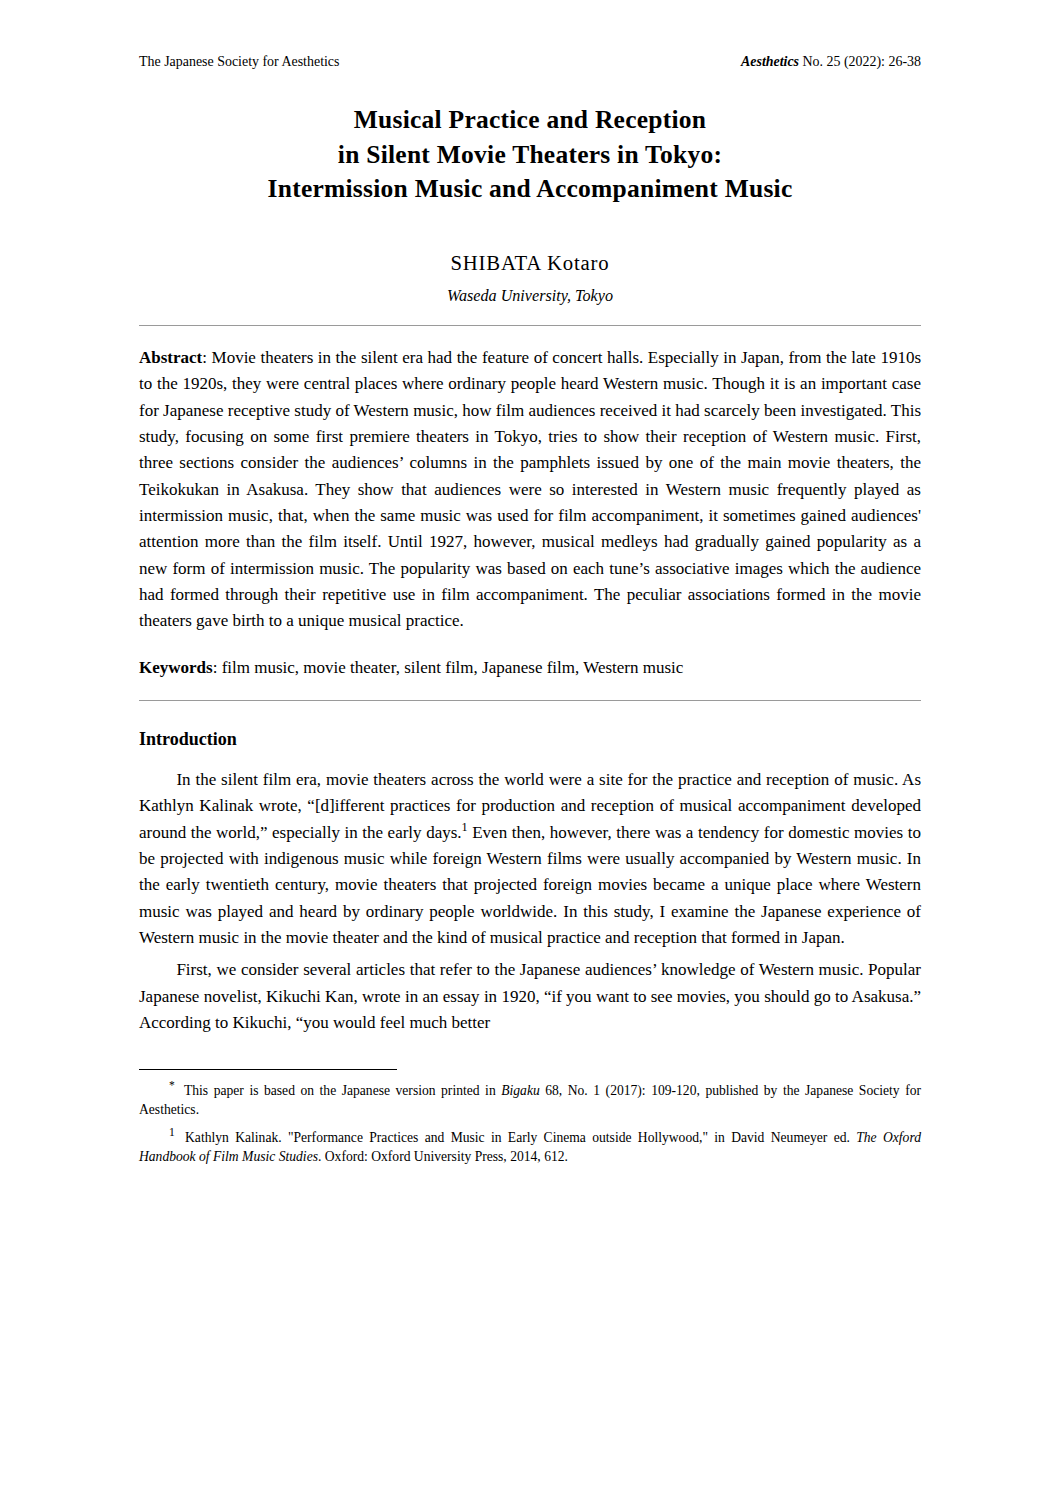The Japanese Society for Aesthetics
Aesthetics No. 25 (2022): 26-38
Musical Practice and Reception
in Silent Movie Theaters in Tokyo:
Intermission Music and Accompaniment Music
SHIBATA Kotaro
Waseda University, Tokyo
Abstract: Movie theaters in the silent era had the feature of concert halls. Especially in Japan, from the late 1910s to the 1920s, they were central places where ordinary people heard Western music. Though it is an important case for Japanese receptive study of Western music, how film audiences received it had scarcely been investigated. This study, focusing on some first premiere theaters in Tokyo, tries to show their reception of Western music. First, three sections consider the audiences’ columns in the pamphlets issued by one of the main movie theaters, the Teikokukan in Asakusa. They show that audiences were so interested in Western music frequently played as intermission music, that, when the same music was used for film accompaniment, it sometimes gained audiences' attention more than the film itself. Until 1927, however, musical medleys had gradually gained popularity as a new form of intermission music. The popularity was based on each tune’s associative images which the audience had formed through their repetitive use in film accompaniment. The peculiar associations formed in the movie theaters gave birth to a unique musical practice.
Keywords: film music, movie theater, silent film, Japanese film, Western music
Introduction
In the silent film era, movie theaters across the world were a site for the practice and reception of music. As Kathlyn Kalinak wrote, “[d]ifferent practices for production and reception of musical accompaniment developed around the world,” especially in the early days.1 Even then, however, there was a tendency for domestic movies to be projected with indigenous music while foreign Western films were usually accompanied by Western music. In the early twentieth century, movie theaters that projected foreign movies became a unique place where Western music was played and heard by ordinary people worldwide. In this study, I examine the Japanese experience of Western music in the movie theater and the kind of musical practice and reception that formed in Japan.
First, we consider several articles that refer to the Japanese audiences’ knowledge of Western music. Popular Japanese novelist, Kikuchi Kan, wrote in an essay in 1920, “if you want to see movies, you should go to Asakusa.” According to Kikuchi, “you would feel much better
* This paper is based on the Japanese version printed in Bigaku 68, No. 1 (2017): 109-120, published by the Japanese Society for Aesthetics.
1 Kathlyn Kalinak. "Performance Practices and Music in Early Cinema outside Hollywood," in David Neumeyer ed. The Oxford Handbook of Film Music Studies. Oxford: Oxford University Press, 2014, 612.